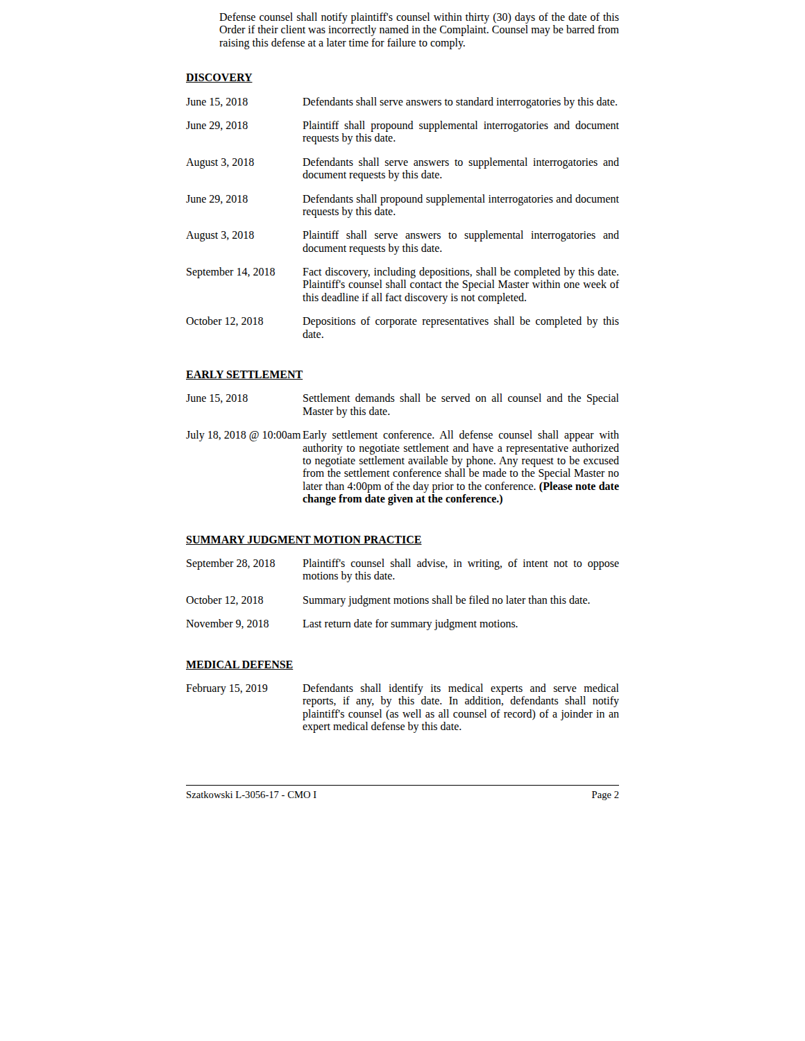Defense counsel shall notify plaintiff's counsel within thirty (30) days of the date of this Order if their client was incorrectly named in the Complaint. Counsel may be barred from raising this defense at a later time for failure to comply.
Discovery
| June 15, 2018 | Defendants shall serve answers to standard interrogatories by this date. |
| June 29, 2018 | Plaintiff shall propound supplemental interrogatories and document requests by this date. |
| August 3, 2018 | Defendants shall serve answers to supplemental interrogatories and document requests by this date. |
| June 29, 2018 | Defendants shall propound supplemental interrogatories and document requests by this date. |
| August 3, 2018 | Plaintiff shall serve answers to supplemental interrogatories and document requests by this date. |
| September 14, 2018 | Fact discovery, including depositions, shall be completed by this date. Plaintiff's counsel shall contact the Special Master within one week of this deadline if all fact discovery is not completed. |
| October 12, 2018 | Depositions of corporate representatives shall be completed by this date. |
Early Settlement
| June 15, 2018 | Settlement demands shall be served on all counsel and the Special Master by this date. |
| July 18, 2018 @ 10:00am | Early settlement conference. All defense counsel shall appear with authority to negotiate settlement and have a representative authorized to negotiate settlement available by phone. Any request to be excused from the settlement conference shall be made to the Special Master no later than 4:00pm of the day prior to the conference. (Please note date change from date given at the conference.) |
Summary Judgment Motion Practice
| September 28, 2018 | Plaintiff's counsel shall advise, in writing, of intent not to oppose motions by this date. |
| October 12, 2018 | Summary judgment motions shall be filed no later than this date. |
| November 9, 2018 | Last return date for summary judgment motions. |
Medical Defense
| February 15, 2019 | Defendants shall identify its medical experts and serve medical reports, if any, by this date. In addition, defendants shall notify plaintiff's counsel (as well as all counsel of record) of a joinder in an expert medical defense by this date. |
Szatkowski L-3056-17 - CMO I Page 2